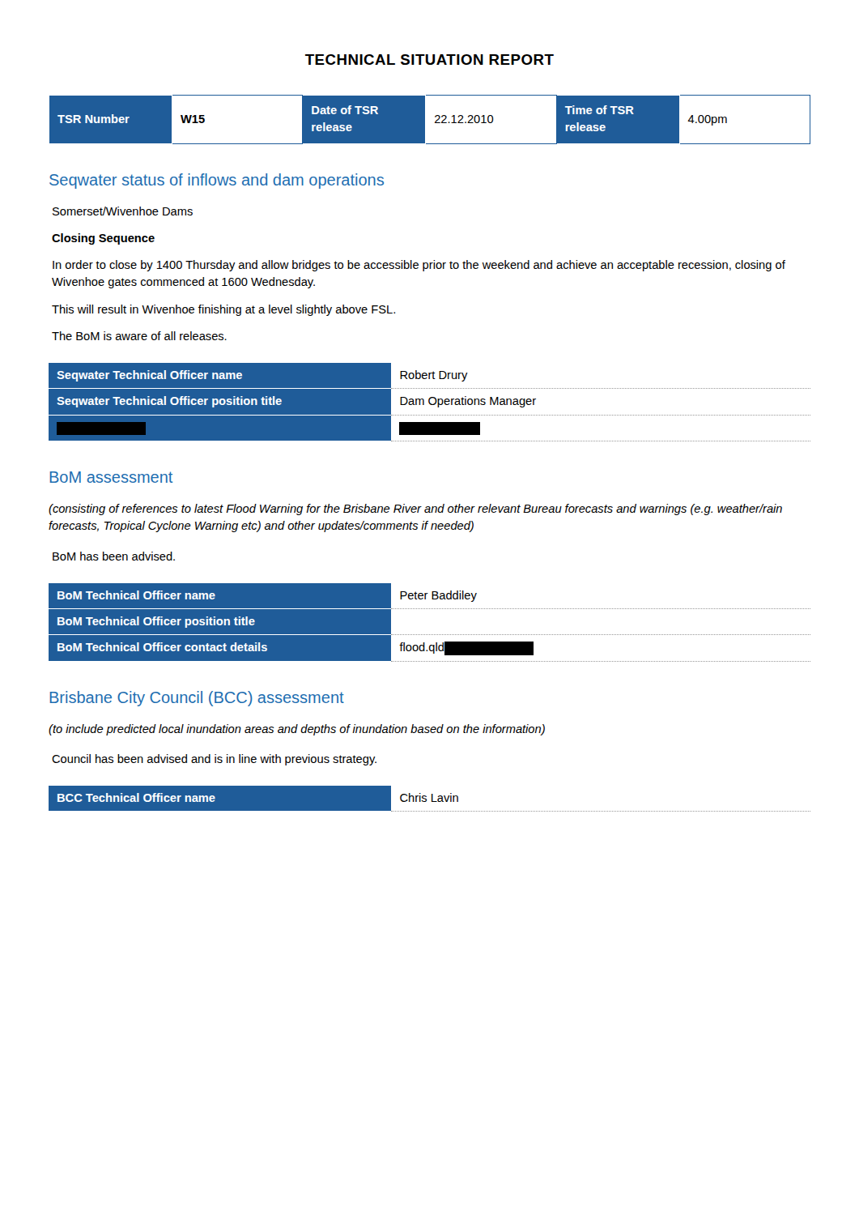TECHNICAL SITUATION REPORT
| TSR Number | W15 | Date of TSR release | 22.12.2010 | Time of TSR release | 4.00pm |
Seqwater status of inflows and dam operations
Somerset/Wivenhoe Dams
Closing Sequence
In order to close by 1400 Thursday and allow bridges to be accessible prior to the weekend and achieve an acceptable recession, closing of Wivenhoe gates commenced at 1600 Wednesday.
This will result in Wivenhoe finishing at a level slightly above FSL.
The BoM is aware of all releases.
| Seqwater Technical Officer name | Robert Drury |
| Seqwater Technical Officer position title | Dam Operations Manager |
BoM assessment
(consisting of references to latest Flood Warning for the Brisbane River and other relevant Bureau forecasts and warnings (e.g. weather/rain forecasts, Tropical Cyclone Warning etc) and other updates/comments if needed)
BoM has been advised.
| BoM Technical Officer name | Peter Baddiley |
| BoM Technical Officer position title | |
| BoM Technical Officer contact details | flood.qld |
Brisbane City Council (BCC) assessment
(to include predicted local inundation areas and depths of inundation based on the information)
Council has been advised and is in line with previous strategy.
| BCC Technical Officer name | Chris Lavin |